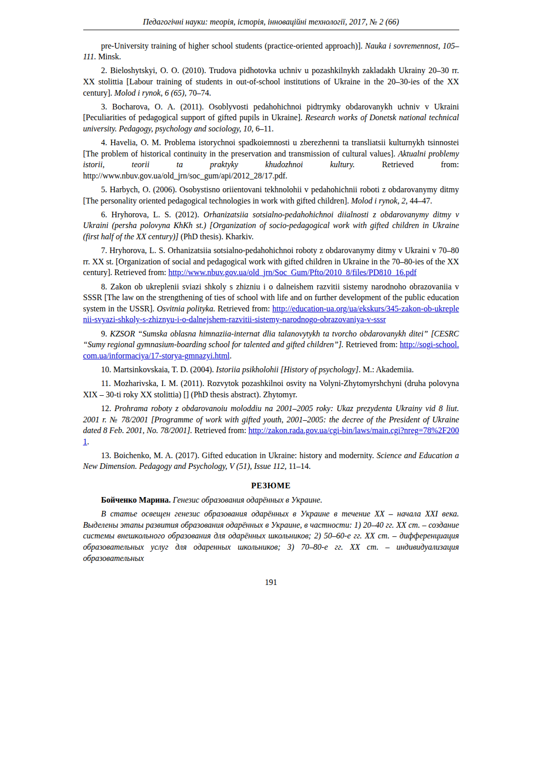Педагогічні науки: теорія, історія, інноваційні технології, 2017, № 2 (66)
pre-University training of higher school students (practice-oriented approach)]. Nauka i sovremennost, 105–111. Minsk.
2. Bieloshytskyi, O. O. (2010). Trudova pidhotovka uchniv u pozashkilnykh zakladakh Ukrainy 20–30 rr. XX stolittia [Labour training of students in out-of-school institutions of Ukraine in the 20–30-ies of the XX century]. Molod i rynok, 6 (65), 70–74.
3. Bocharova, O. A. (2011). Osoblyvosti pedahohichnoi pidtrymky obdarovanykh uchniv v Ukraini [Peculiarities of pedagogical support of gifted pupils in Ukraine]. Research works of Donetsk national technical university. Pedagogy, psychology and sociology, 10, 6–11.
4. Havelia, O. M. Problema istorychnoi spadkoiemnosti u zberezhenni ta transliatsii kulturnykh tsinnostei [The problem of historical continuity in the preservation and transmission of cultural values]. Aktualni problemy istorii, teorii ta praktyky khudozhnoi kultury. Retrieved from: http://www.nbuv.gov.ua/old_jrn/soc_gum/api/2012_28/17.pdf.
5. Harbych, O. (2006). Osobystisno oriientovani tekhnolohii v pedahohichnii roboti z obdarovanymy ditmy [The personality oriented pedagogical technologies in work with gifted children]. Molod i rynok, 2, 44–47.
6. Hryhorova, L. S. (2012). Orhanizatsiia sotsialno-pedahohichnoi diialnosti z obdarovanymy ditmy v Ukraini (persha polovyna KhKh st.) [Organization of socio-pedagogical work with gifted children in Ukraine (first half of the XX century)] (PhD thesis). Kharkiv.
7. Hryhorova, L. S. Orhanizatsiia sotsialno-pedahohichnoi roboty z obdarovanymy ditmy v Ukraini v 70–80 rr. XX st. [Organization of social and pedagogical work with gifted children in Ukraine in the 70–80-ies of the XX century]. Retrieved from: http://www.nbuv.gov.ua/old_jrn/Soc_Gum/Pfto/2010_8/files/PD810_16.pdf
8. Zakon ob ukreplenii sviazi shkoly s zhizniu i o dalneishem razvitii sistemy narodnoho obrazovaniia v SSSR [The law on the strengthening of ties of school with life and on further development of the public education system in the USSR]. Osvitnia polityka. Retrieved from: http://education-ua.org/ua/ekskurs/345-zakon-ob-ukreplenii-svyazi-shkoly-s-zhiznyu-i-o-dalnejshem-razvitii-sistemy-narodnogo-obrazovaniya-v-sssr
9. KZSOR “Sumska oblasna himnaziia-internat dlia talanovytykh ta tvorcho obdarovanykh ditei” [CESRC “Sumy regional gymnasium-boarding school for talented and gifted children”]. Retrieved from: http://sogi-school.com.ua/informaciya/17-storya-gmnazyi.html.
10. Martsinkovskaia, T. D. (2004). Istoriia psikholohii [History of psychology]. M.: Akademiia.
11. Mozharivska, I. M. (2011). Rozvytok pozashkilnoi osvity na Volyni-Zhytomyrshchyni (druha polovyna XIX – 30-ti roky XX stolittia) [] (PhD thesis abstract). Zhytomyr.
12. Prohrama roboty z obdarovanoiu moloddiu na 2001–2005 roky: Ukaz prezydenta Ukrainy vid 8 liut. 2001 r. № 78/2001 [Programme of work with gifted youth, 2001–2005: the decree of the President of Ukraine dated 8 Feb. 2001, No. 78/2001]. Retrieved from: http://zakon.rada.gov.ua/cgi-bin/laws/main.cgi?nreg=78%2F2001.
13. Boichenko, M. A. (2017). Gifted education in Ukraine: history and modernity. Science and Education a New Dimension. Pedagogy and Psychology, V (51), Issue 112, 11–14.
РЕЗЮМЕ
Бойченко Марина. Генезис образования одарённых в Украине.
В статье освещен генезис образования одарённых в Украине в течение XX – начала XXI века. Выделены этапы развития образования одарённых в Украине, в частности: 1) 20–40 гг. XX ст. – создание системы внешкольного образования для одарённых школьников; 2) 50–60-е гг. XX ст. – дифференциация образовательных услуг для одаренных школьников; 3) 70–80-е гг. XX ст. – индивидуализация образовательных
191